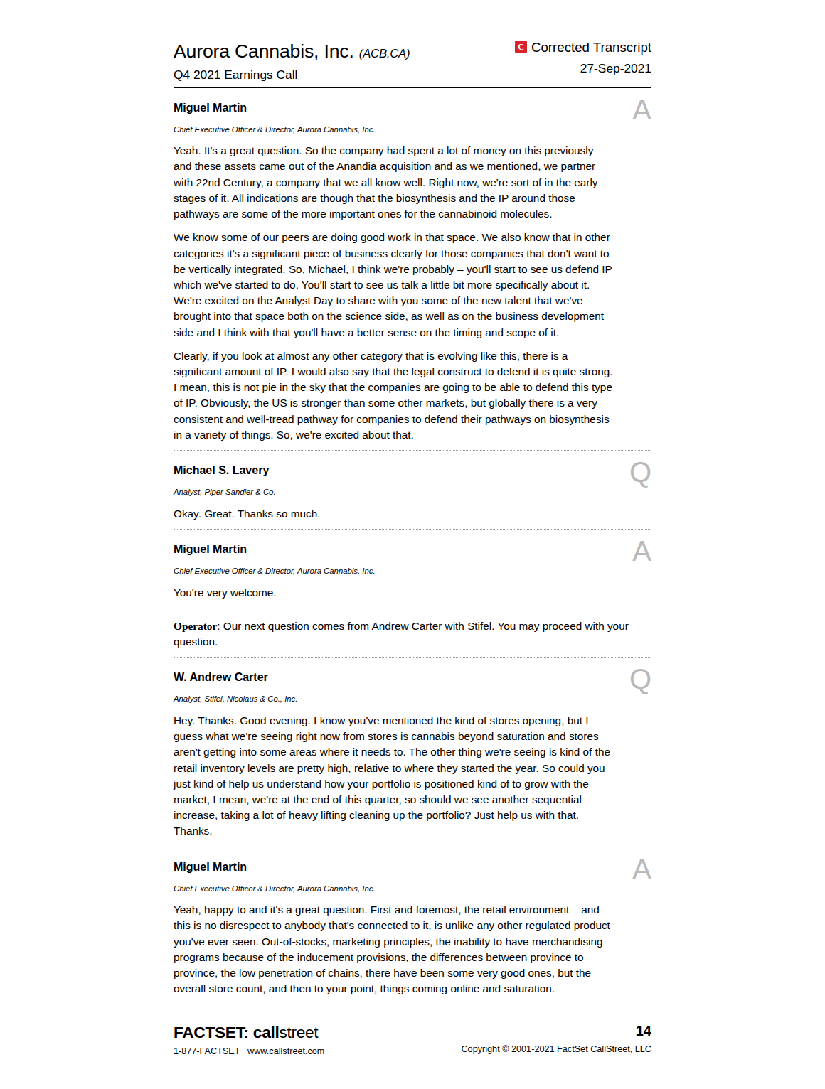Aurora Cannabis, Inc. (ACB.CA)
Q4 2021 Earnings Call
CCorrected Transcript
27-Sep-2021
A
Miguel Martin
Chief Executive Officer & Director, Aurora Cannabis, Inc.
Yeah. It's a great question. So the company had spent a lot of money on this previously and these assets came out of the Anandia acquisition and as we mentioned, we partner with 22nd Century, a company that we all know well. Right now, we're sort of in the early stages of it. All indications are though that the biosynthesis and the IP around those pathways are some of the more important ones for the cannabinoid molecules.
We know some of our peers are doing good work in that space. We also know that in other categories it's a significant piece of business clearly for those companies that don't want to be vertically integrated. So, Michael, I think we're probably – you'll start to see us defend IP which we've started to do. You'll start to see us talk a little bit more specifically about it. We're excited on the Analyst Day to share with you some of the new talent that we've brought into that space both on the science side, as well as on the business development side and I think with that you'll have a better sense on the timing and scope of it.
Clearly, if you look at almost any other category that is evolving like this, there is a significant amount of IP. I would also say that the legal construct to defend it is quite strong. I mean, this is not pie in the sky that the companies are going to be able to defend this type of IP. Obviously, the US is stronger than some other markets, but globally there is a very consistent and well-tread pathway for companies to defend their pathways on biosynthesis in a variety of things. So, we're excited about that.
Q
Michael S. Lavery
Analyst, Piper Sandler & Co.
Okay. Great. Thanks so much.
A
Miguel Martin
Chief Executive Officer & Director, Aurora Cannabis, Inc.
You're very welcome.
Operator: Our next question comes from Andrew Carter with Stifel. You may proceed with your question.
Q
W. Andrew Carter
Analyst, Stifel, Nicolaus & Co., Inc.
Hey. Thanks. Good evening. I know you've mentioned the kind of stores opening, but I guess what we're seeing right now from stores is cannabis beyond saturation and stores aren't getting into some areas where it needs to. The other thing we're seeing is kind of the retail inventory levels are pretty high, relative to where they started the year. So could you just kind of help us understand how your portfolio is positioned kind of to grow with the market, I mean, we're at the end of this quarter, so should we see another sequential increase, taking a lot of heavy lifting cleaning up the portfolio? Just help us with that. Thanks.
A
Miguel Martin
Chief Executive Officer & Director, Aurora Cannabis, Inc.
Yeah, happy to and it's a great question. First and foremost, the retail environment – and this is no disrespect to anybody that's connected to it, is unlike any other regulated product you've ever seen. Out-of-stocks, marketing principles, the inability to have merchandising programs because of the inducement provisions, the differences between province to province, the low penetration of chains, there have been some very good ones, but the overall store count, and then to your point, things coming online and saturation.
FACTSET: call street
1-877-FACTSET www.callstreet.com
14
Copyright © 2001-2021 FactSet CallStreet, LLC